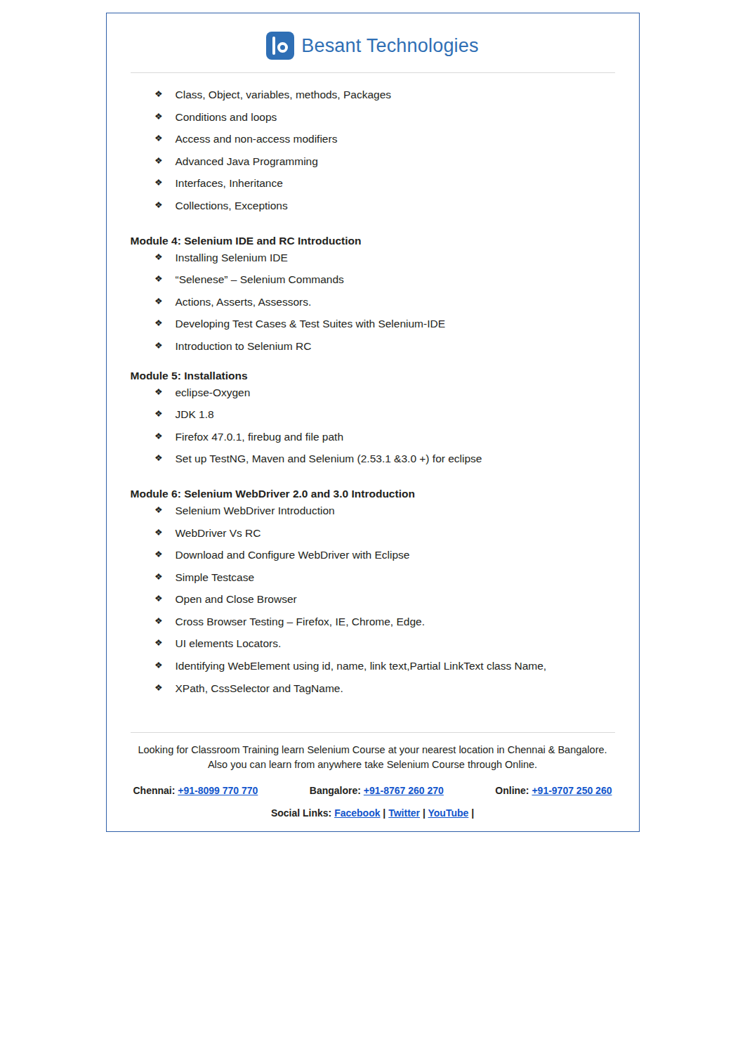Besant Technologies
Class, Object, variables, methods, Packages
Conditions and loops
Access and non-access modifiers
Advanced Java Programming
Interfaces, Inheritance
Collections, Exceptions
Module 4: Selenium IDE and RC Introduction
Installing Selenium IDE
“Selenese” – Selenium Commands
Actions, Asserts, Assessors.
Developing Test Cases & Test Suites with Selenium-IDE
Introduction to Selenium RC
Module 5: Installations
eclipse-Oxygen
JDK 1.8
Firefox 47.0.1, firebug and file path
Set up TestNG, Maven and Selenium (2.53.1 &3.0 +) for eclipse
Module 6: Selenium WebDriver 2.0 and 3.0 Introduction
Selenium WebDriver Introduction
WebDriver Vs RC
Download and Configure WebDriver with Eclipse
Simple Testcase
Open and Close Browser
Cross Browser Testing – Firefox, IE, Chrome, Edge.
UI elements Locators.
Identifying WebElement using id, name, link text,Partial LinkText class Name,
XPath, CssSelector and TagName.
Looking for Classroom Training learn Selenium Course at your nearest location in Chennai & Bangalore. Also you can learn from anywhere take Selenium Course through Online.
Chennai: +91-8099 770 770 Bangalore: +91-8767 260 270 Online: +91-9707 250 260
Social Links: Facebook | Twitter | YouTube |